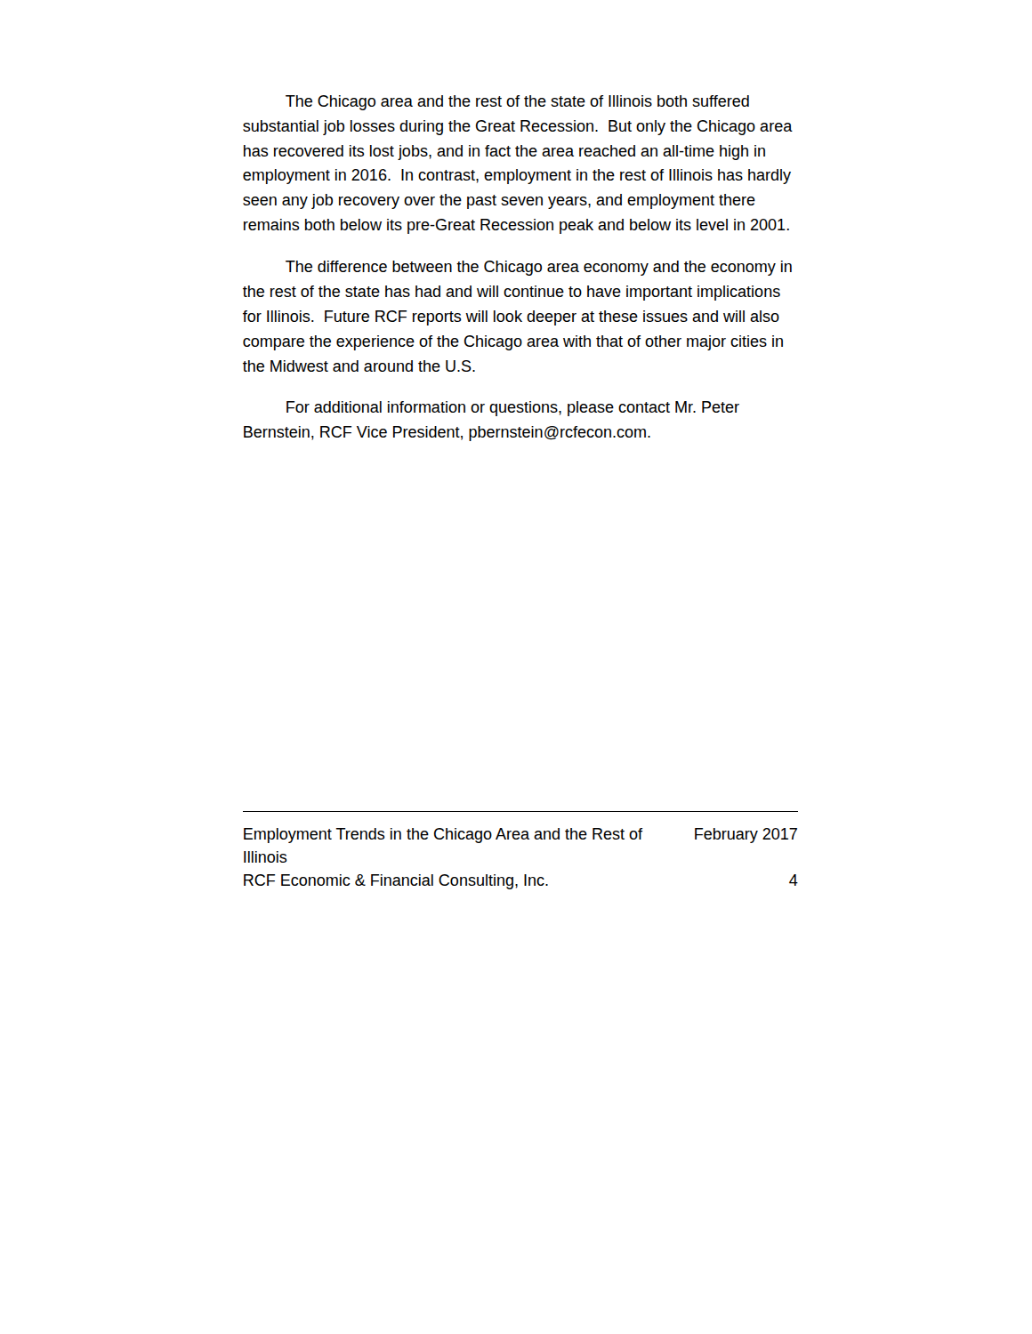The Chicago area and the rest of the state of Illinois both suffered substantial job losses during the Great Recession. But only the Chicago area has recovered its lost jobs, and in fact the area reached an all-time high in employment in 2016. In contrast, employment in the rest of Illinois has hardly seen any job recovery over the past seven years, and employment there remains both below its pre-Great Recession peak and below its level in 2001.
The difference between the Chicago area economy and the economy in the rest of the state has had and will continue to have important implications for Illinois. Future RCF reports will look deeper at these issues and will also compare the experience of the Chicago area with that of other major cities in the Midwest and around the U.S.
For additional information or questions, please contact Mr. Peter Bernstein, RCF Vice President, pbernstein@rcfecon.com.
Employment Trends in the Chicago Area and the Rest of Illinois
February 2017
RCF Economic & Financial Consulting, Inc.
4